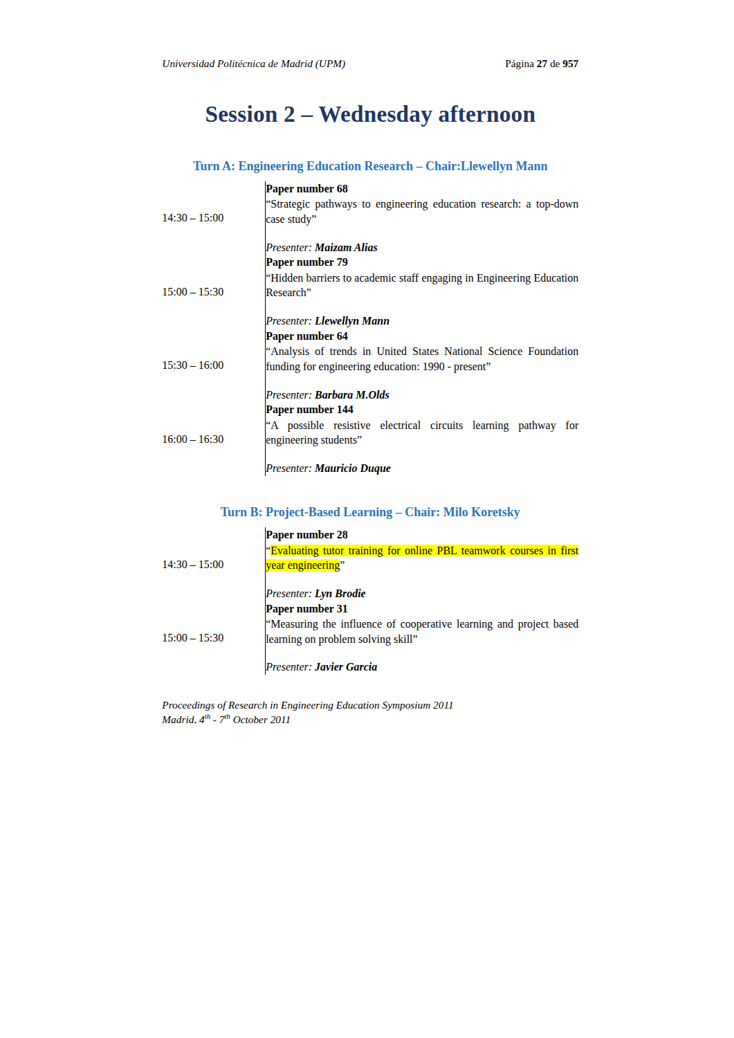Universidad Politécnica de Madrid (UPM) Página 27 de 957
Session 2 – Wednesday afternoon
Turn A: Engineering Education Research – Chair:Llewellyn Mann
| 14:30 – 15:00 | Paper number 68 “Strategic pathways to engineering education research: a top-down case study” Presenter: Maizam Alias |
| 15:00 – 15:30 | Paper number 79 “Hidden barriers to academic staff engaging in Engineering Education Research” Presenter: Llewellyn Mann |
| 15:30 – 16:00 | Paper number 64 “Analysis of trends in United States National Science Foundation funding for engineering education: 1990 - present” Presenter: Barbara M.Olds |
| 16:00 – 16:30 | Paper number 144 “A possible resistive electrical circuits learning pathway for engineering students” Presenter: Mauricio Duque |
Turn B: Project-Based Learning – Chair: Milo Koretsky
| 14:30 – 15:00 | Paper number 28 “ Evaluating tutor training for online PBL teamwork courses in first year engineering ” Presenter: Lyn Brodie |
| 15:00 – 15:30 | Paper number 31 “Measuring the influence of cooperative learning and project based learning on problem solving skill” Presenter: Javier Garcia |
Proceedings of Research in Engineering Education Symposium 2011
Madrid, 4th - 7th October 2011